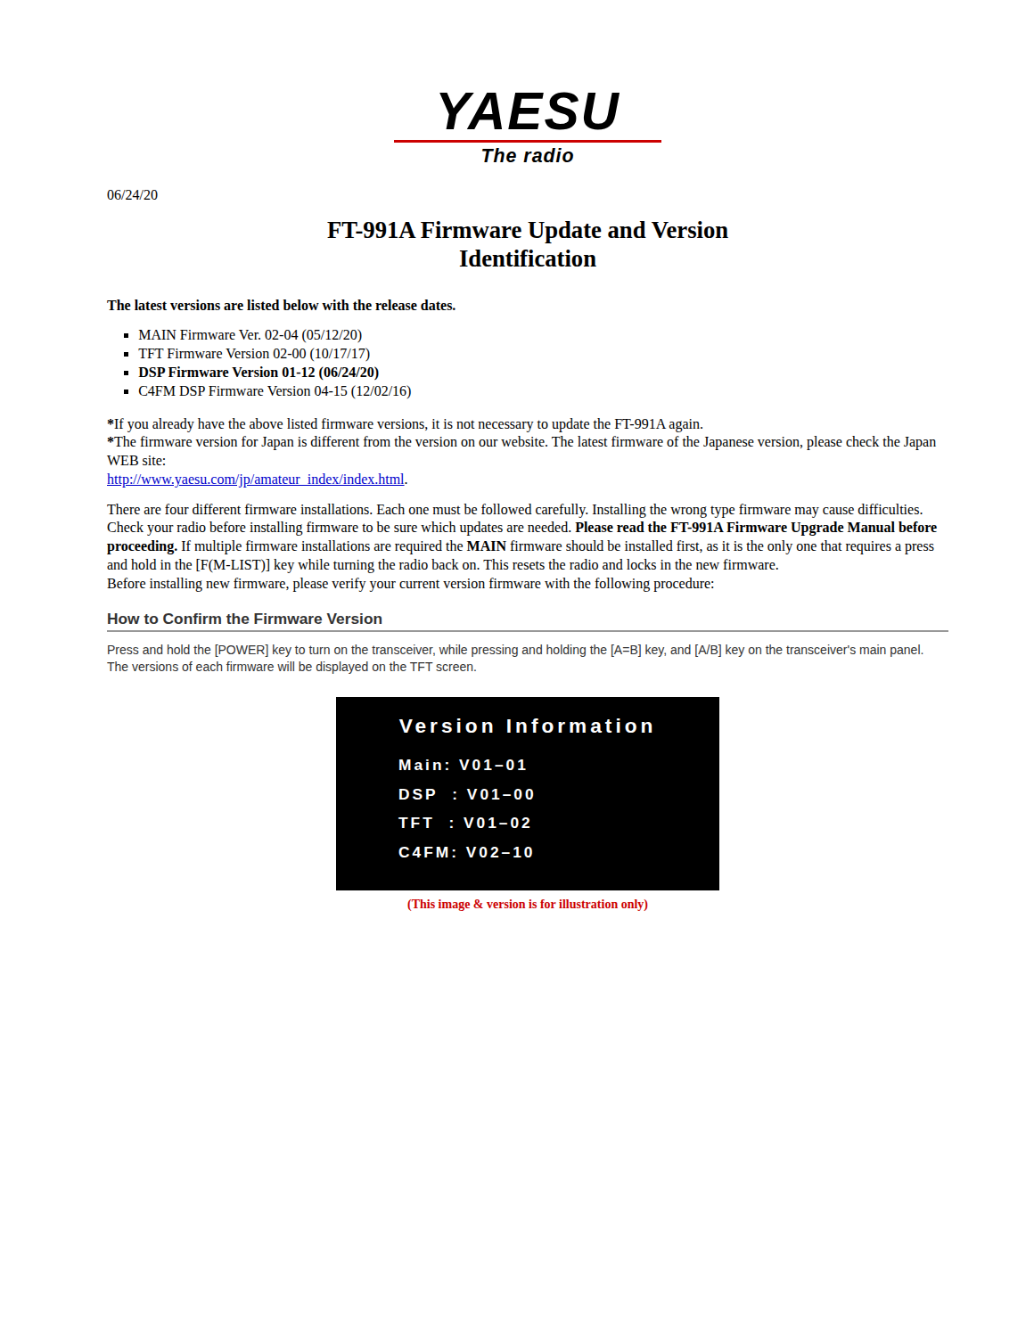YAESU The radio
06/24/20
FT-991A Firmware Update and Version
Identification
The latest versions are listed below with the release dates.
MAIN Firmware Ver. 02-04 (05/12/20)
TFT Firmware Version 02-00 (10/17/17)
DSP Firmware Version 01-12 (06/24/20)
C4FM DSP Firmware Version 04-15 (12/02/16)
*If you already have the above listed firmware versions, it is not necessary to update the FT-991A again.
*The firmware version for Japan is different from the version on our website. The latest firmware of the Japanese version, please check the Japan WEB site:
http://www.yaesu.com/jp/amateur_index/index.html.
There are four different firmware installations. Each one must be followed carefully. Installing the wrong type firmware may cause difficulties. Check your radio before installing firmware to be sure which updates are needed. Please read the FT-991A Firmware Upgrade Manual before proceeding. If multiple firmware installations are required the MAIN firmware should be installed first, as it is the only one that requires a press and hold in the [F(M-LIST)] key while turning the radio back on. This resets the radio and locks in the new firmware.
Before installing new firmware, please verify your current version firmware with the following procedure:
How to Confirm the Firmware Version
Press and hold the [POWER] key to turn on the transceiver, while pressing and holding the [A=B] key, and [A/B] key on the transceiver's main panel.
The versions of each firmware will be displayed on the TFT screen.
Version Information
Main: V01–01
DSP : V01–00
TFT : V01–02
C4FM: V02–10
(This image & version is for illustration only)